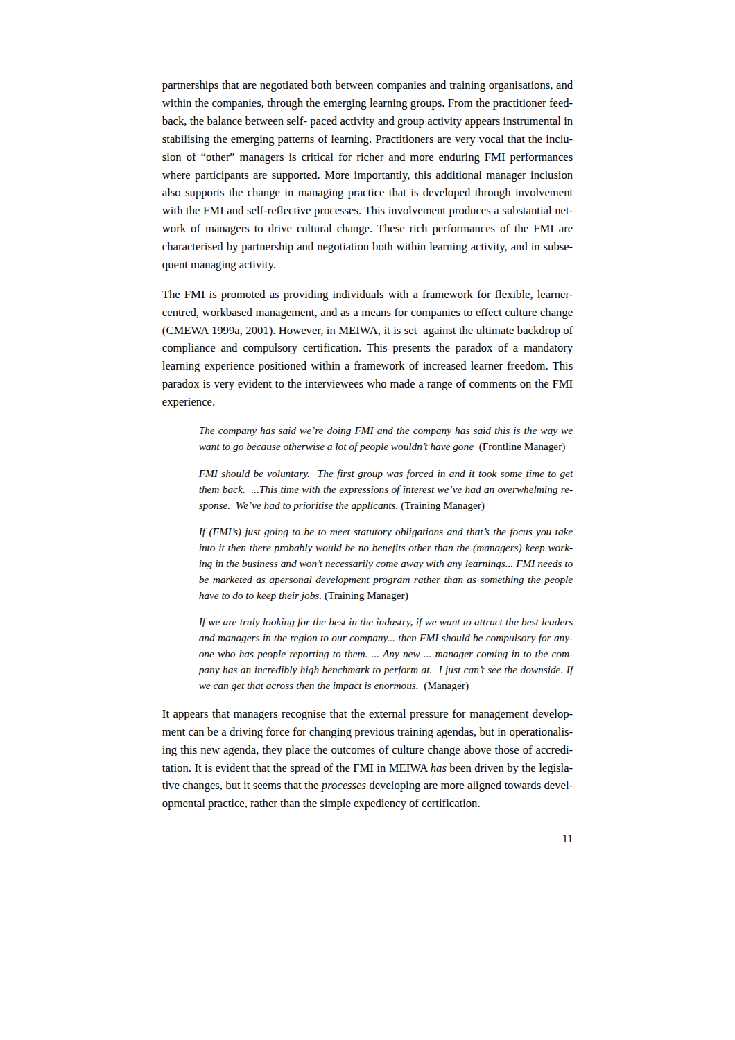partnerships that are negotiated both between companies and training organisations, and within the companies, through the emerging learning groups. From the practitioner feedback, the balance between self- paced activity and group activity appears instrumental in stabilising the emerging patterns of learning. Practitioners are very vocal that the inclusion of “other” managers is critical for richer and more enduring FMI performances where participants are supported. More importantly, this additional manager inclusion also supports the change in managing practice that is developed through involvement with the FMI and self-reflective processes. This involvement produces a substantial network of managers to drive cultural change. These rich performances of the FMI are characterised by partnership and negotiation both within learning activity, and in subsequent managing activity.
The FMI is promoted as providing individuals with a framework for flexible, learner-centred, workbased management, and as a means for companies to effect culture change (CMEWA 1999a, 2001). However, in MEIWA, it is set against the ultimate backdrop of compliance and compulsory certification. This presents the paradox of a mandatory learning experience positioned within a framework of increased learner freedom. This paradox is very evident to the interviewees who made a range of comments on the FMI experience.
The company has said we’re doing FMI and the company has said this is the way we want to go because otherwise a lot of people wouldn’t have gone (Frontline Manager)
FMI should be voluntary. The first group was forced in and it took some time to get them back. ...This time with the expressions of interest we’ve had an overwhelming response. We’ve had to prioritise the applicants. (Training Manager)
If (FMI’s) just going to be to meet statutory obligations and that’s the focus you take into it then there probably would be no benefits other than the (managers) keep working in the business and won’t necessarily come away with any learnings... FMI needs to be marketed as apersonal development program rather than as something the people have to do to keep their jobs. (Training Manager)
If we are truly looking for the best in the industry, if we want to attract the best leaders and managers in the region to our company... then FMI should be compulsory for anyone who has people reporting to them. ... Any new ... manager coming in to the company has an incredibly high benchmark to perform at. I just can’t see the downside. If we can get that across then the impact is enormous. (Manager)
It appears that managers recognise that the external pressure for management development can be a driving force for changing previous training agendas, but in operationalising this new agenda, they place the outcomes of culture change above those of accreditation. It is evident that the spread of the FMI in MEIWA has been driven by the legislative changes, but it seems that the processes developing are more aligned towards developmental practice, rather than the simple expediency of certification.
11